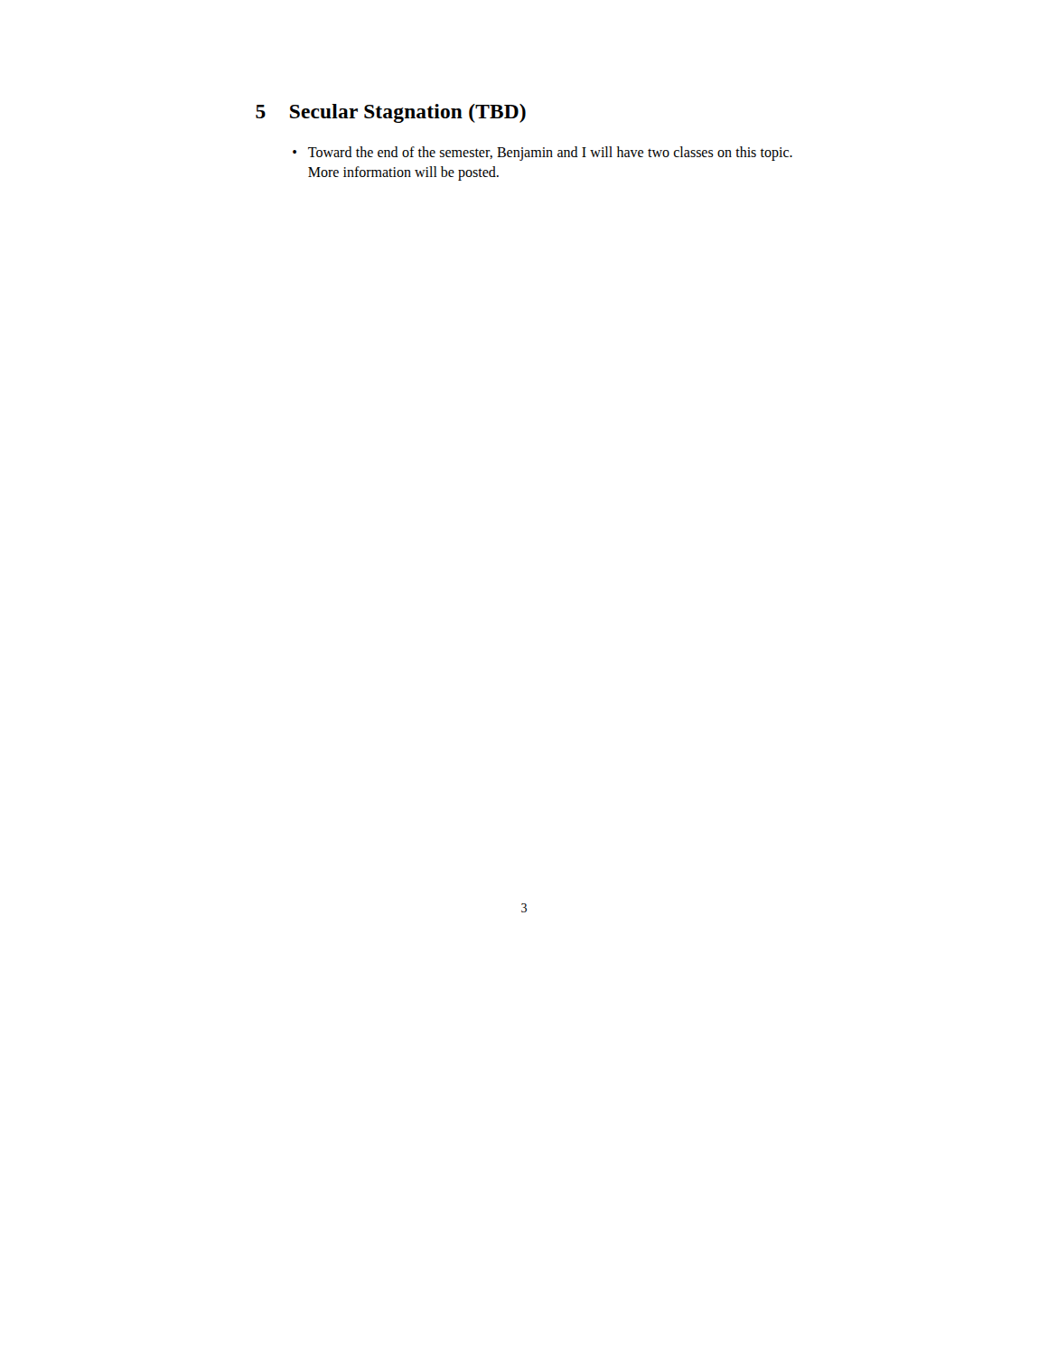5 Secular Stagnation (TBD)
Toward the end of the semester, Benjamin and I will have two classes on this topic. More information will be posted.
3